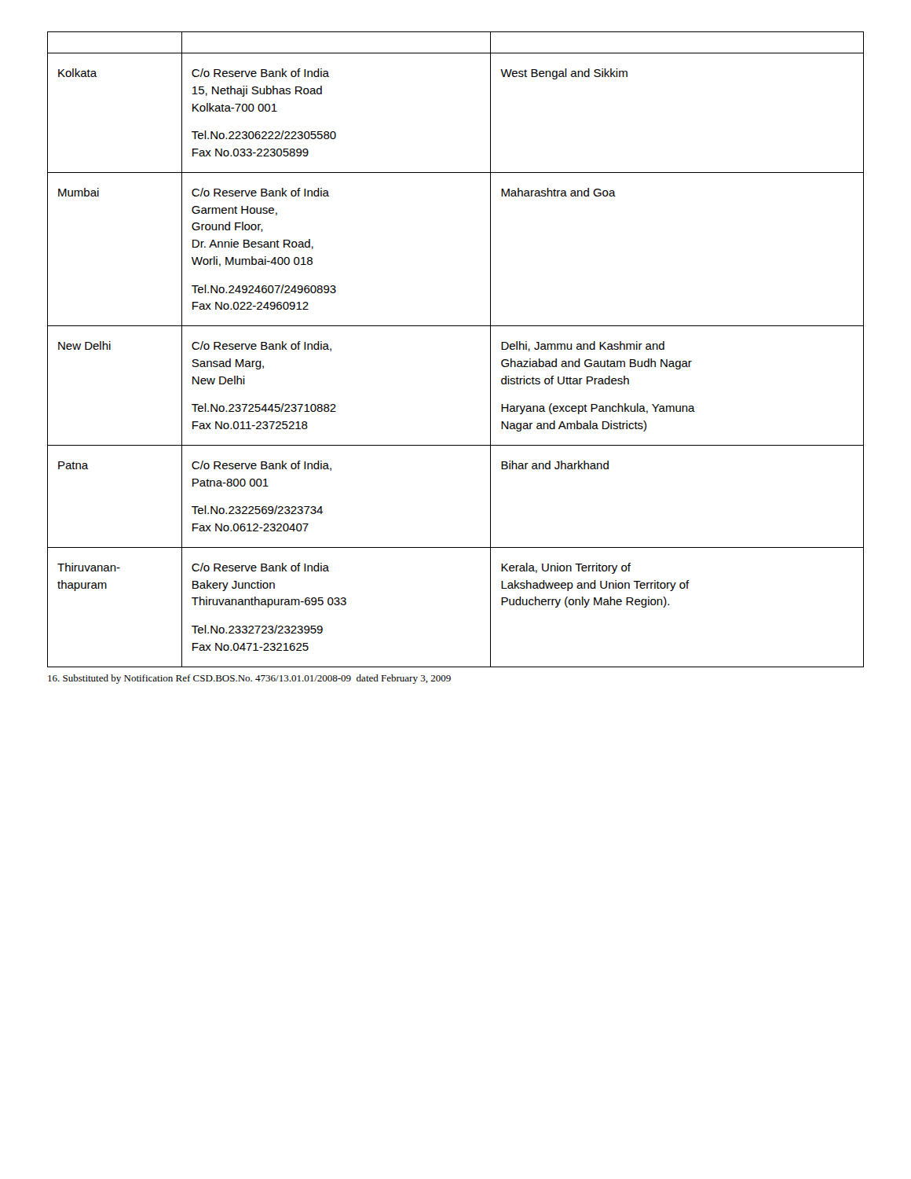| Kolkata | C/o Reserve Bank of India 15, Nethaji Subhas Road Kolkata-700 001 Tel.No.22306222/22305580 Fax No.033-22305899 | West Bengal and Sikkim |
| Mumbai | C/o Reserve Bank of India Garment House, Ground Floor, Dr. Annie Besant Road, Worli, Mumbai-400 018 Tel.No.24924607/24960893 Fax No.022-24960912 | Maharashtra and Goa |
| New Delhi | C/o Reserve Bank of India, Sansad Marg, New Delhi Tel.No.23725445/23710882 Fax No.011-23725218 | Delhi, Jammu and Kashmir and Ghaziabad and Gautam Budh Nagar districts of Uttar Pradesh Haryana (except Panchkula, Yamuna Nagar and Ambala Districts) |
| Patna | C/o Reserve Bank of India, Patna-800 001 Tel.No.2322569/2323734 Fax No.0612-2320407 | Bihar and Jharkhand |
| Thiruvanan- thapuram | C/o Reserve Bank of India Bakery Junction Thiruvananthapuram-695 033 Tel.No.2332723/2323959 Fax No.0471-2321625 | Kerala, Union Territory of Lakshadweep and Union Territory of Puducherry (only Mahe Region). |
16. Substituted by Notification Ref CSD.BOS.No. 4736/13.01.01/2008-09 dated February 3, 2009